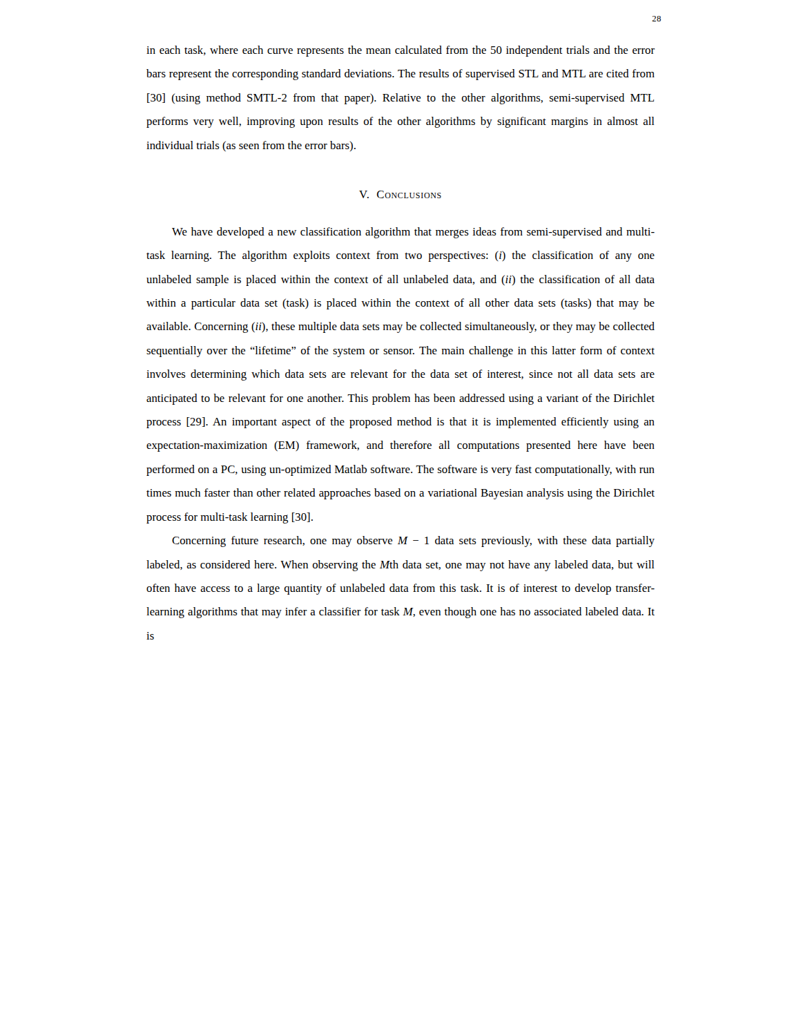28
in each task, where each curve represents the mean calculated from the 50 independent trials and the error bars represent the corresponding standard deviations. The results of supervised STL and MTL are cited from [30] (using method SMTL-2 from that paper). Relative to the other algorithms, semi-supervised MTL performs very well, improving upon results of the other algorithms by significant margins in almost all individual trials (as seen from the error bars).
V. Conclusions
We have developed a new classification algorithm that merges ideas from semi-supervised and multi-task learning. The algorithm exploits context from two perspectives: (i) the classification of any one unlabeled sample is placed within the context of all unlabeled data, and (ii) the classification of all data within a particular data set (task) is placed within the context of all other data sets (tasks) that may be available. Concerning (ii), these multiple data sets may be collected simultaneously, or they may be collected sequentially over the “lifetime” of the system or sensor. The main challenge in this latter form of context involves determining which data sets are relevant for the data set of interest, since not all data sets are anticipated to be relevant for one another. This problem has been addressed using a variant of the Dirichlet process [29]. An important aspect of the proposed method is that it is implemented efficiently using an expectation-maximization (EM) framework, and therefore all computations presented here have been performed on a PC, using un-optimized Matlab software. The software is very fast computationally, with run times much faster than other related approaches based on a variational Bayesian analysis using the Dirichlet process for multi-task learning [30].
Concerning future research, one may observe M − 1 data sets previously, with these data partially labeled, as considered here. When observing the Mth data set, one may not have any labeled data, but will often have access to a large quantity of unlabeled data from this task. It is of interest to develop transfer-learning algorithms that may infer a classifier for task M, even though one has no associated labeled data. It is